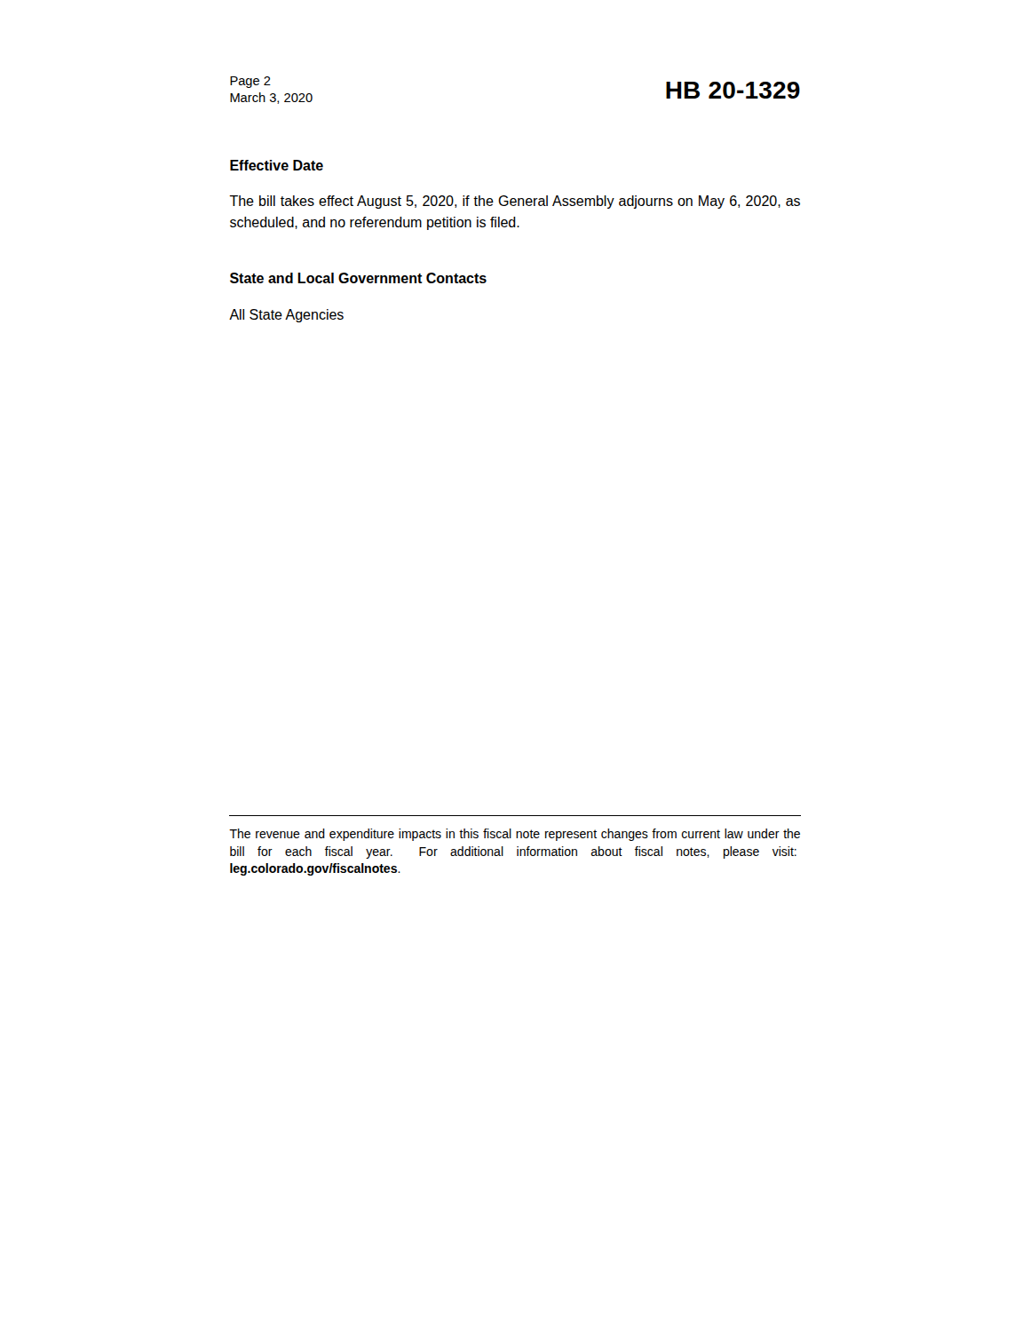Page 2
March 3, 2020
HB 20-1329
Effective Date
The bill takes effect August 5, 2020, if the General Assembly adjourns on May 6, 2020, as scheduled, and no referendum petition is filed.
State and Local Government Contacts
All State Agencies
The revenue and expenditure impacts in this fiscal note represent changes from current law under the bill for each fiscal year. For additional information about fiscal notes, please visit: leg.colorado.gov/fiscalnotes.